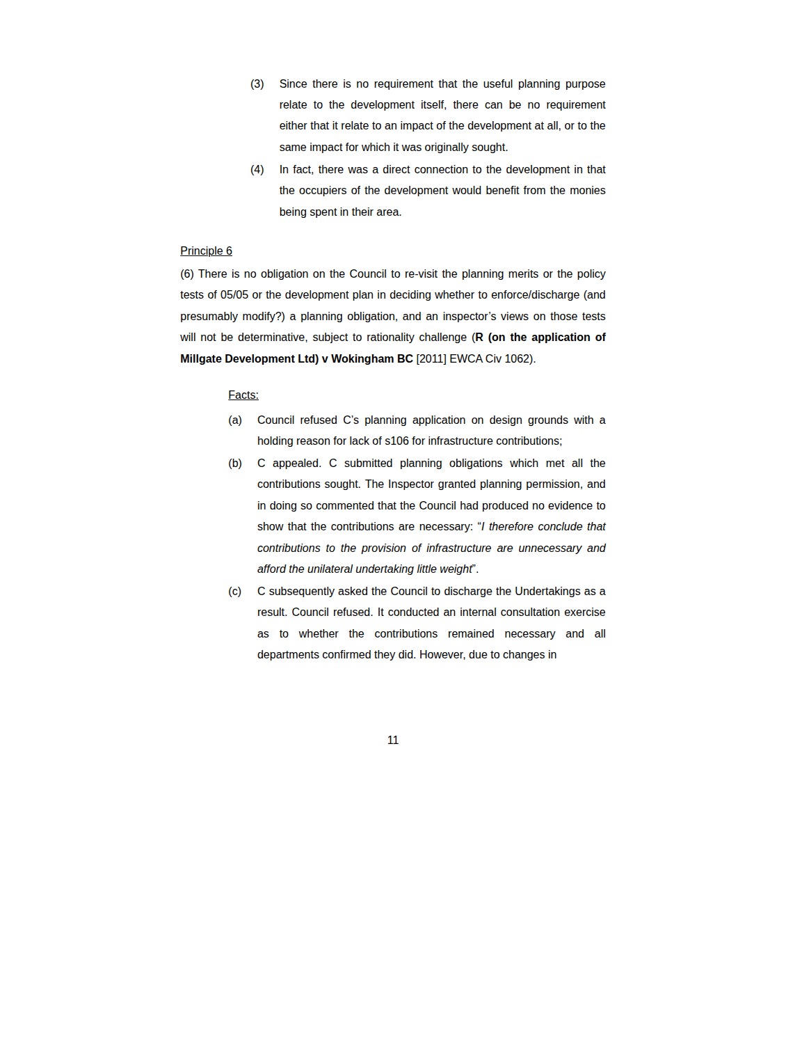(3) Since there is no requirement that the useful planning purpose relate to the development itself, there can be no requirement either that it relate to an impact of the development at all, or to the same impact for which it was originally sought.
(4) In fact, there was a direct connection to the development in that the occupiers of the development would benefit from the monies being spent in their area.
Principle 6
(6) There is no obligation on the Council to re-visit the planning merits or the policy tests of 05/05 or the development plan in deciding whether to enforce/discharge (and presumably modify?) a planning obligation, and an inspector’s views on those tests will not be determinative, subject to rationality challenge (R (on the application of Millgate Development Ltd) v Wokingham BC [2011] EWCA Civ 1062).
Facts:
(a) Council refused C’s planning application on design grounds with a holding reason for lack of s106 for infrastructure contributions;
(b) C appealed. C submitted planning obligations which met all the contributions sought. The Inspector granted planning permission, and in doing so commented that the Council had produced no evidence to show that the contributions are necessary: “I therefore conclude that contributions to the provision of infrastructure are unnecessary and afford the unilateral undertaking little weight”.
(c) C subsequently asked the Council to discharge the Undertakings as a result. Council refused. It conducted an internal consultation exercise as to whether the contributions remained necessary and all departments confirmed they did. However, due to changes in
11